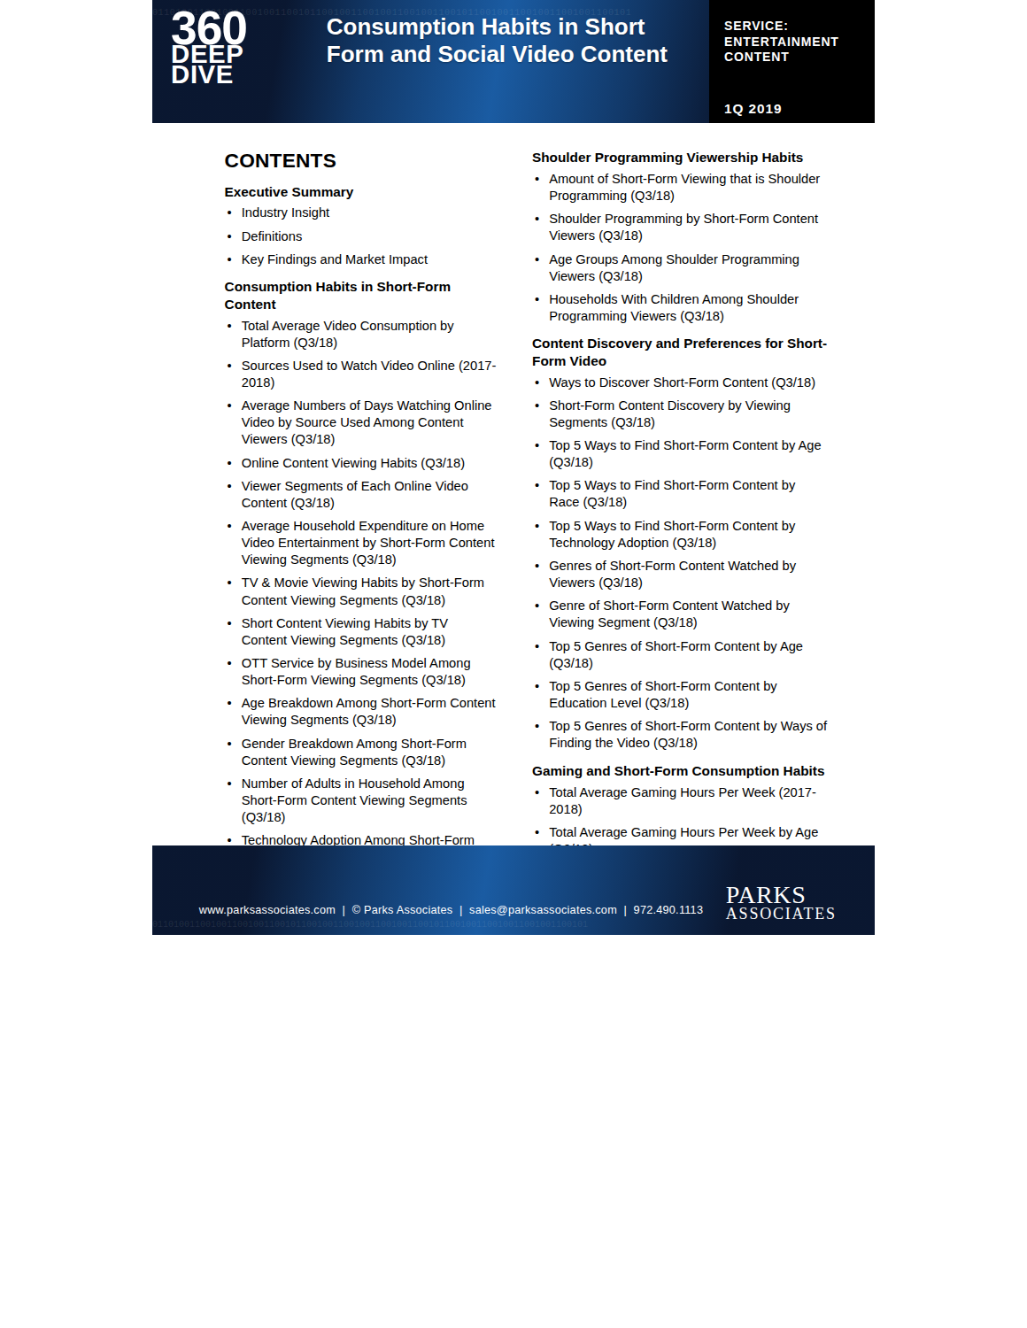360
DEEP
DIVE
Consumption Habits in Short Form and Social Video Content
SERVICE:
ENTERTAINMENT
CONTENT
1Q 2019
CONTENTS
Executive Summary
Industry Insight
Definitions
Key Findings and Market Impact
Consumption Habits in Short-Form Content
Total Average Video Consumption by Platform (Q3/18)
Sources Used to Watch Video Online (2017-2018)
Average Numbers of Days Watching Online Video by Source Used Among Content Viewers (Q3/18)
Online Content Viewing Habits (Q3/18)
Viewer Segments of Each Online Video Content (Q3/18)
Average Household Expenditure on Home Video Entertainment by Short-Form Content Viewing Segments (Q3/18)
TV & Movie Viewing Habits by Short-Form Content Viewing Segments (Q3/18)
Short Content Viewing Habits by TV Content Viewing Segments (Q3/18)
OTT Service by Business Model Among Short-Form Viewing Segments (Q3/18)
Age Breakdown Among Short-Form Content Viewing Segments (Q3/18)
Gender Breakdown Among Short-Form Content Viewing Segments (Q3/18)
Number of Adults in Household Among Short-Form Content Viewing Segments (Q3/18)
Technology Adoption Among Short-Form Content Viewers (Q3/18)
Shoulder Programming Viewership Habits
Amount of Short-Form Viewing that is Shoulder Programming (Q3/18)
Shoulder Programming by Short-Form Content Viewers (Q3/18)
Age Groups Among Shoulder Programming Viewers (Q3/18)
Households With Children Among Shoulder Programming Viewers (Q3/18)
Content Discovery and Preferences for Short-Form Video
Ways to Discover Short-Form Content (Q3/18)
Short-Form Content Discovery by Viewing Segments (Q3/18)
Top 5 Ways to Find Short-Form Content by Age (Q3/18)
Top 5 Ways to Find Short-Form Content by Race (Q3/18)
Top 5 Ways to Find Short-Form Content by Technology Adoption (Q3/18)
Genres of Short-Form Content Watched by Viewers (Q3/18)
Genre of Short-Form Content Watched by Viewing Segment (Q3/18)
Top 5 Genres of Short-Form Content by Age (Q3/18)
Top 5 Genres of Short-Form Content by Education Level (Q3/18)
Top 5 Genres of Short-Form Content by Ways of Finding the Video (Q3/18)
Gaming and Short-Form Consumption Habits
Total Average Gaming Hours Per Week (2017-2018)
Total Average Gaming Hours Per Week by Age (Q3/18)
www.parksassociates.com | © Parks Associates | sales@parksassociates.com | 972.490.1113
PARKS
ASSOCIATES